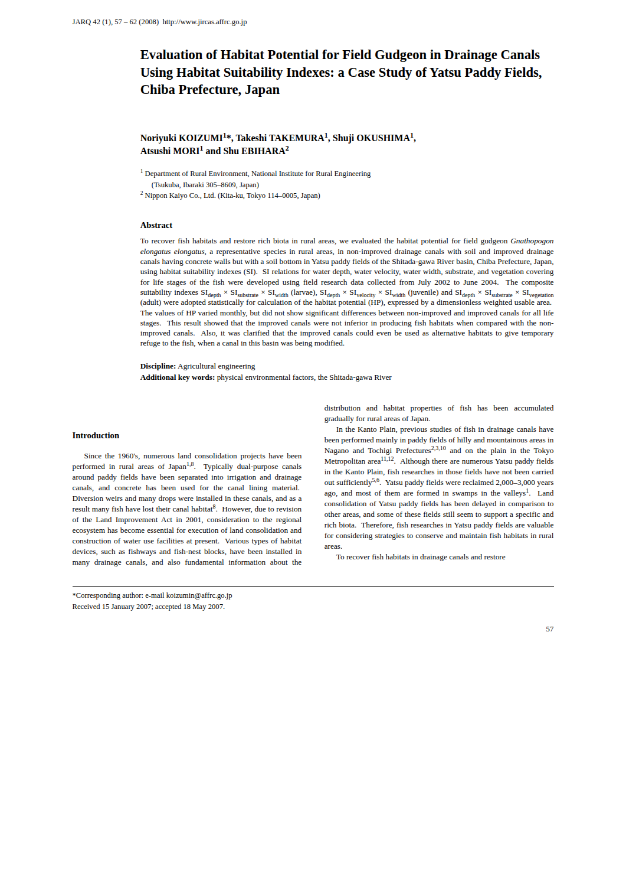JARQ 42 (1), 57 – 62 (2008) http://www.jircas.affrc.go.jp
Evaluation of Habitat Potential for Field Gudgeon in Drainage Canals Using Habitat Suitability Indexes: a Case Study of Yatsu Paddy Fields, Chiba Prefecture, Japan
Noriyuki KOIZUMI1*, Takeshi TAKEMURA1, Shuji OKUSHIMA1,
Atsushi MORI1 and Shu EBIHARA2
1 Department of Rural Environment, National Institute for Rural Engineering
(Tsukuba, Ibaraki 305–8609, Japan)
2 Nippon Kaiyo Co., Ltd. (Kita-ku, Tokyo 114–0005, Japan)
Abstract
To recover fish habitats and restore rich biota in rural areas, we evaluated the habitat potential for field gudgeon Gnathopogon elongatus elongatus, a representative species in rural areas, in non-improved drainage canals with soil and improved drainage canals having concrete walls but with a soil bottom in Yatsu paddy fields of the Shitada-gawa River basin, Chiba Prefecture, Japan, using habitat suitability indexes (SI). SI relations for water depth, water velocity, water width, substrate, and vegetation covering for life stages of the fish were developed using field research data collected from July 2002 to June 2004. The composite suitability indexes SIdepth × SIsubstrate × SIwidth (larvae), SIdepth × SIvelocity × SIwidth (juvenile) and SIdepth × SIsubstrate × SIvegetation (adult) were adopted statistically for calculation of the habitat potential (HP), expressed by a dimensionless weighted usable area. The values of HP varied monthly, but did not show significant differences between non-improved and improved canals for all life stages. This result showed that the improved canals were not inferior in producing fish habitats when compared with the non-improved canals. Also, it was clarified that the improved canals could even be used as alternative habitats to give temporary refuge to the fish, when a canal in this basin was being modified.
Discipline: Agricultural engineering
Additional key words: physical environmental factors, the Shitada-gawa River
Introduction
Since the 1960's, numerous land consolidation projects have been performed in rural areas of Japan1,8. Typically dual-purpose canals around paddy fields have been separated into irrigation and drainage canals, and concrete has been used for the canal lining material. Diversion weirs and many drops were installed in these canals, and as a result many fish have lost their canal habitat8. However, due to revision of the Land Improvement Act in 2001, consideration to the regional ecosystem has become essential for execution of land consolidation and construction of water use facilities at present. Various types of habitat devices, such as fishways and fish-nest blocks, have been installed in many drainage canals, and also fundamental information about the distribution and habitat properties of fish has been accumulated gradually for rural areas of Japan.
In the Kanto Plain, previous studies of fish in drainage canals have been performed mainly in paddy fields of hilly and mountainous areas in Nagano and Tochigi Prefectures2,3,10 and on the plain in the Tokyo Metropolitan area11,12. Although there are numerous Yatsu paddy fields in the Kanto Plain, fish researches in those fields have not been carried out sufficiently5,6. Yatsu paddy fields were reclaimed 2,000–3,000 years ago, and most of them are formed in swamps in the valleys1. Land consolidation of Yatsu paddy fields has been delayed in comparison to other areas, and some of these fields still seem to support a specific and rich biota. Therefore, fish researches in Yatsu paddy fields are valuable for considering strategies to conserve and maintain fish habitats in rural areas.
To recover fish habitats in drainage canals and restore
*Corresponding author: e-mail koizumin@affrc.go.jp
Received 15 January 2007; accepted 18 May 2007.
57